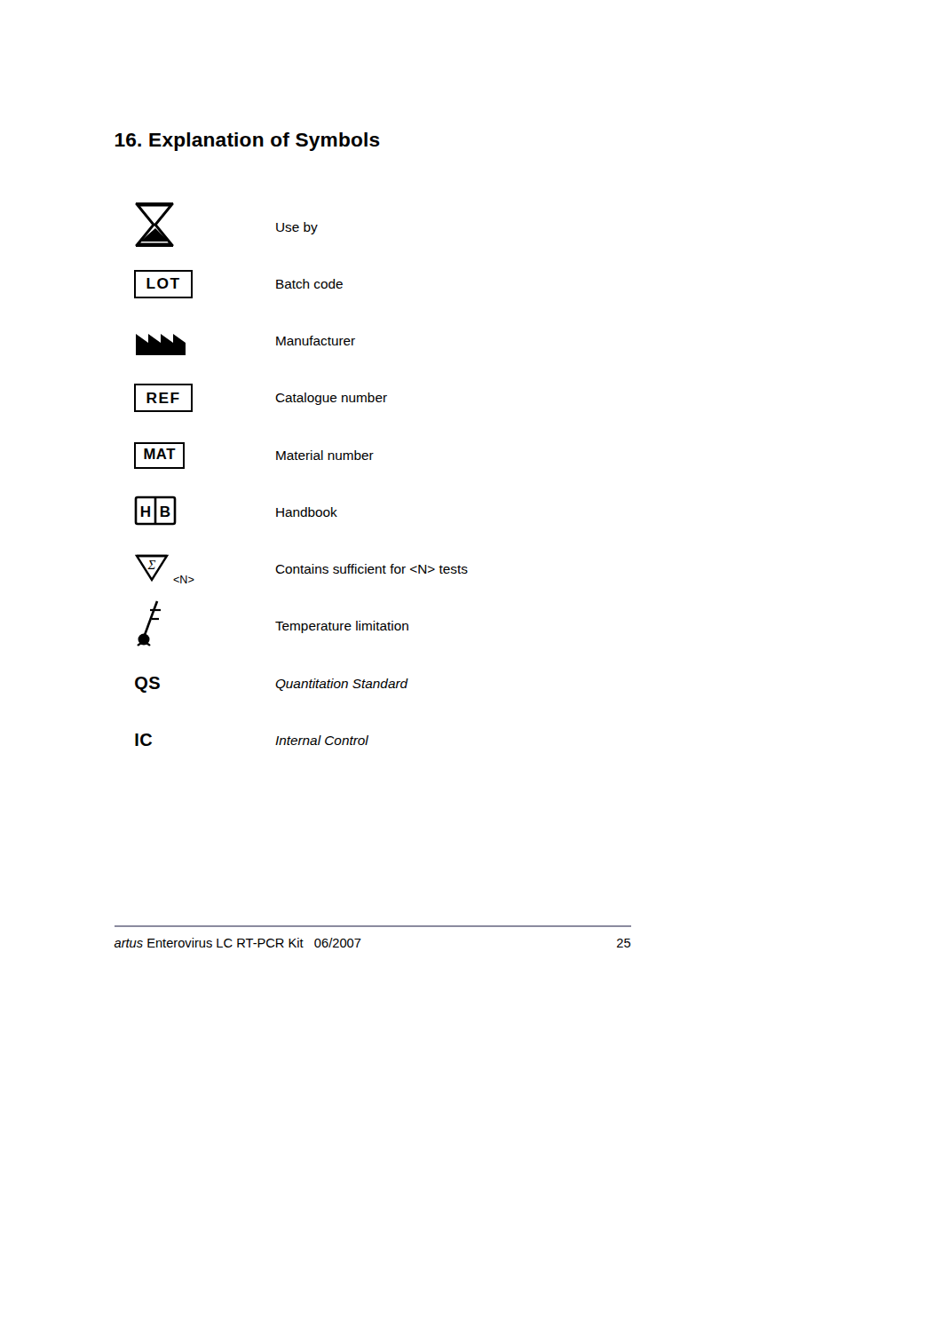16. Explanation of Symbols
| | Use by |
| LOT | Batch code |
| | Manufacturer |
| REF | Catalogue number |
| MAT | Material number |
| H B | Handbook |
| Σ <N> | Contains sufficient for <N> tests |
| | Temperature limitation |
| QS | Quantitation Standard |
| IC | Internal Control |
artus Enterovirus LC RT-PCR Kit 06/2007 25